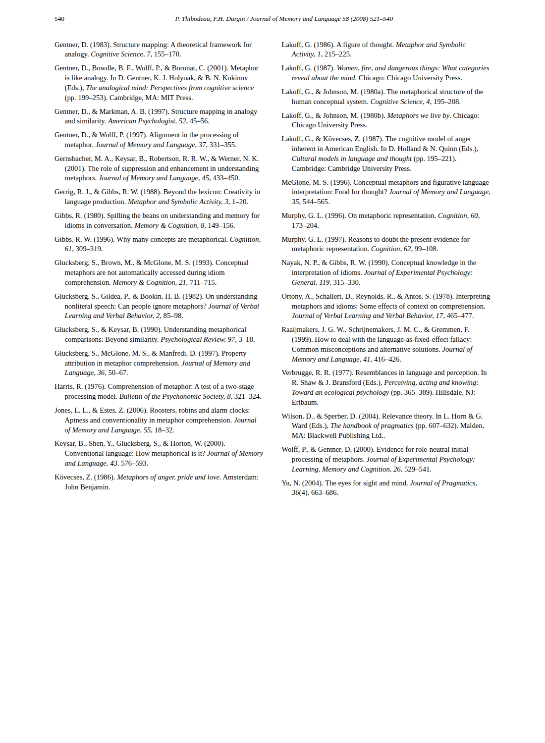540 P. Thibodeau, F.H. Durgin / Journal of Memory and Language 58 (2008) 521–540
Gentner, D. (1983). Structure mapping: A theoretical framework for analogy. Cognitive Science, 7, 155–170.
Gentner, D., Bowdle, B. F., Wolff, P., & Boronat, C. (2001). Metaphor is like analogy. In D. Gentner, K. J. Holyoak, & B. N. Kokinov (Eds.), The analogical mind: Perspectives from cognitive science (pp. 199–253). Cambridge, MA: MIT Press.
Gentner, D., & Markman, A. B. (1997). Structure mapping in analogy and similarity. American Psychologist, 52, 45–56.
Gentner, D., & Wolff, P. (1997). Alignment in the processing of metaphor. Journal of Memory and Language, 37, 331–355.
Gernsbacher, M. A., Keysar, B., Robertson, R. R. W., & Werner, N. K. (2001). The role of suppression and enhancement in understanding metaphors. Journal of Memory and Language, 45, 433–450.
Gerrig, R. J., & Gibbs, R. W. (1988). Beyond the lexicon: Creativity in language production. Metaphor and Symbolic Activity, 3, 1–20.
Gibbs, R. (1980). Spilling the beans on understanding and memory for idioms in conversation. Memory & Cognition, 8, 149–156.
Gibbs, R. W. (1996). Why many concepts are metaphorical. Cognition, 61, 309–319.
Glucksberg, S., Brown, M., & McGlone, M. S. (1993). Conceptual metaphors are not automatically accessed during idiom comprehension. Memory & Cognition, 21, 711–715.
Glucksberg, S., Gildea, P., & Bookin, H. B. (1982). On understanding nonliteral speech: Can people ignore metaphors? Journal of Verbal Learning and Verbal Behavior, 2, 85–98.
Glucksberg, S., & Keysar, B. (1990). Understanding metaphorical comparisons: Beyond similarity. Psychological Review, 97, 3–18.
Glucksberg, S., McGlone, M. S., & Manfredi, D. (1997). Property attribution in metaphor comprehension. Journal of Memory and Language, 36, 50–67.
Harris, R. (1976). Comprehension of metaphor: A test of a two-stage processing model. Bulletin of the Psychonomic Society, 8, 321–324.
Jones, L. L., & Estes, Z. (2006). Roosters, robins and alarm clocks: Aptness and conventionality in metaphor comprehension. Journal of Memory and Language, 55, 18–32.
Keysar, B., Shen, Y., Glucksberg, S., & Horton, W. (2000). Conventional language: How metaphorical is it? Journal of Memory and Language, 43, 576–593.
Kövecses, Z. (1986). Metaphors of anger, pride and love. Amsterdam: John Benjamin.
Lakoff, G. (1986). A figure of thought. Metaphor and Symbolic Activity, 1, 215–225.
Lakoff, G. (1987). Women, fire, and dangerous things: What categories reveal about the mind. Chicago: Chicago University Press.
Lakoff, G., & Johnson, M. (1980a). The metaphorical structure of the human conceptual system. Cognitive Science, 4, 195–208.
Lakoff, G., & Johnson, M. (1980b). Metaphors we live by. Chicago: Chicago University Press.
Lakoff, G., & Kövecses, Z. (1987). The cognitive model of anger inherent in American English. In D. Holland & N. Quinn (Eds.), Cultural models in language and thought (pp. 195–221). Cambridge: Cambridge University Press.
McGlone, M. S. (1996). Conceptual metaphors and figurative language interpretation: Food for thought? Journal of Memory and Language, 35, 544–565.
Murphy, G. L. (1996). On metaphoric representation. Cognition, 60, 173–204.
Murphy, G. L. (1997). Reasons to doubt the present evidence for metaphoric representation. Cognition, 62, 99–108.
Nayak, N. P., & Gibbs, R. W. (1990). Conceptual knowledge in the interpretation of idioms. Journal of Experimental Psychology: General, 119, 315–330.
Ortony, A., Schallert, D., Reynolds, R., & Antos, S. (1978). Interpreting metaphors and idioms: Some effects of context on comprehension. Journal of Verbal Learning and Verbal Behavior, 17, 465–477.
Raaijmakers, J. G. W., Schrijnemakers, J. M. C., & Gremmen, F. (1999). How to deal with the language-as-fixed-effect fallacy: Common misconceptions and alternative solutions. Journal of Memory and Language, 41, 416–426.
Verbrugge, R. R. (1977). Resemblances in language and perception. In R. Shaw & J. Bransford (Eds.), Perceiving, acting and knowing: Toward an ecological psychology (pp. 365–389). Hillsdale, NJ: Erlbaum.
Wilson, D., & Sperber, D. (2004). Relevance theory. In L. Horn & G. Ward (Eds.), The handbook of pragmatics (pp. 607–632). Malden, MA: Blackwell Publishing Ltd..
Wolff, P., & Gentner, D. (2000). Evidence for role-neutral initial processing of metaphors. Journal of Experimental Psychology: Learning, Memory and Cognition, 26, 529–541.
Yu, N. (2004). The eyes for sight and mind. Journal of Pragmatics, 36(4), 663–686.